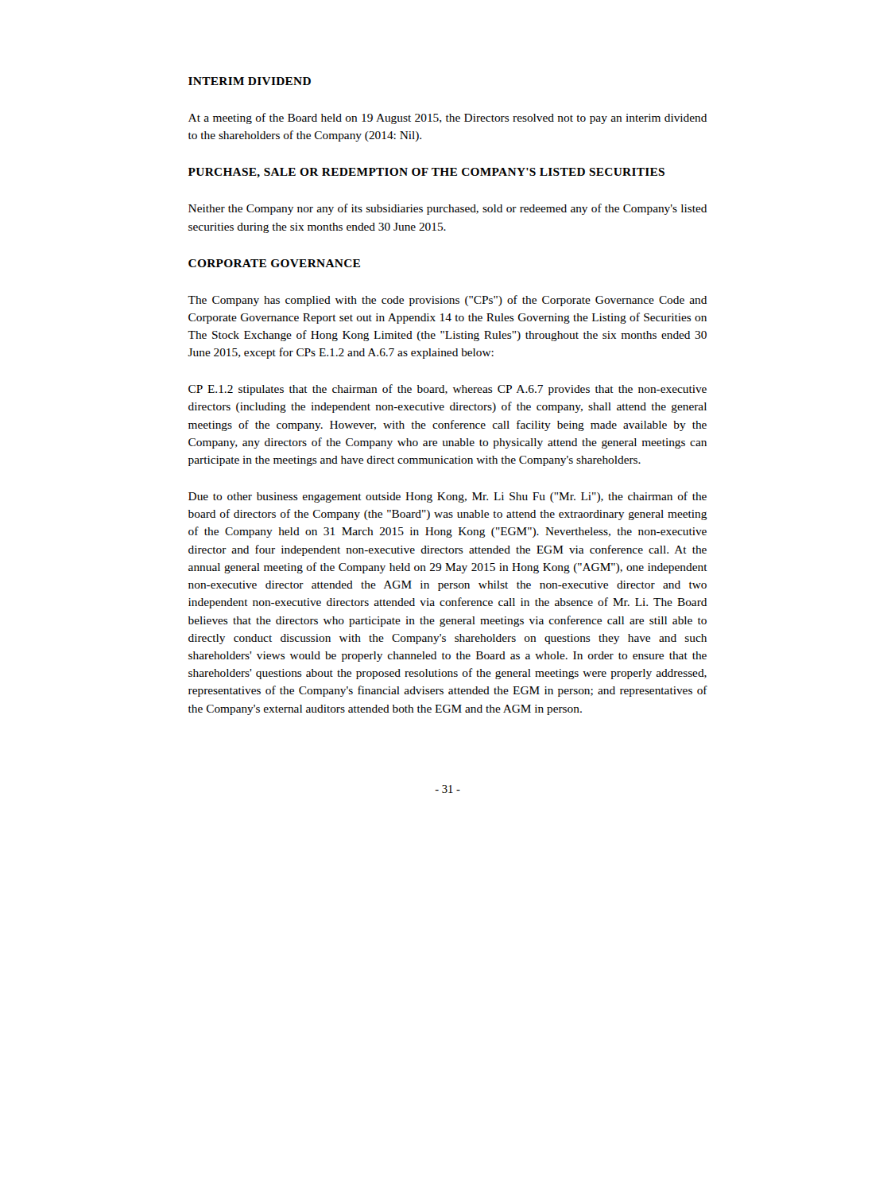INTERIM DIVIDEND
At a meeting of the Board held on 19 August 2015, the Directors resolved not to pay an interim dividend to the shareholders of the Company (2014: Nil).
PURCHASE, SALE OR REDEMPTION OF THE COMPANY'S LISTED SECURITIES
Neither the Company nor any of its subsidiaries purchased, sold or redeemed any of the Company's listed securities during the six months ended 30 June 2015.
CORPORATE GOVERNANCE
The Company has complied with the code provisions ("CPs") of the Corporate Governance Code and Corporate Governance Report set out in Appendix 14 to the Rules Governing the Listing of Securities on The Stock Exchange of Hong Kong Limited (the "Listing Rules") throughout the six months ended 30 June 2015, except for CPs E.1.2 and A.6.7 as explained below:
CP E.1.2 stipulates that the chairman of the board, whereas CP A.6.7 provides that the non-executive directors (including the independent non-executive directors) of the company, shall attend the general meetings of the company. However, with the conference call facility being made available by the Company, any directors of the Company who are unable to physically attend the general meetings can participate in the meetings and have direct communication with the Company's shareholders.
Due to other business engagement outside Hong Kong, Mr. Li Shu Fu ("Mr. Li"), the chairman of the board of directors of the Company (the "Board") was unable to attend the extraordinary general meeting of the Company held on 31 March 2015 in Hong Kong ("EGM"). Nevertheless, the non-executive director and four independent non-executive directors attended the EGM via conference call. At the annual general meeting of the Company held on 29 May 2015 in Hong Kong ("AGM"), one independent non-executive director attended the AGM in person whilst the non-executive director and two independent non-executive directors attended via conference call in the absence of Mr. Li. The Board believes that the directors who participate in the general meetings via conference call are still able to directly conduct discussion with the Company's shareholders on questions they have and such shareholders' views would be properly channeled to the Board as a whole. In order to ensure that the shareholders' questions about the proposed resolutions of the general meetings were properly addressed, representatives of the Company's financial advisers attended the EGM in person; and representatives of the Company's external auditors attended both the EGM and the AGM in person.
- 31 -